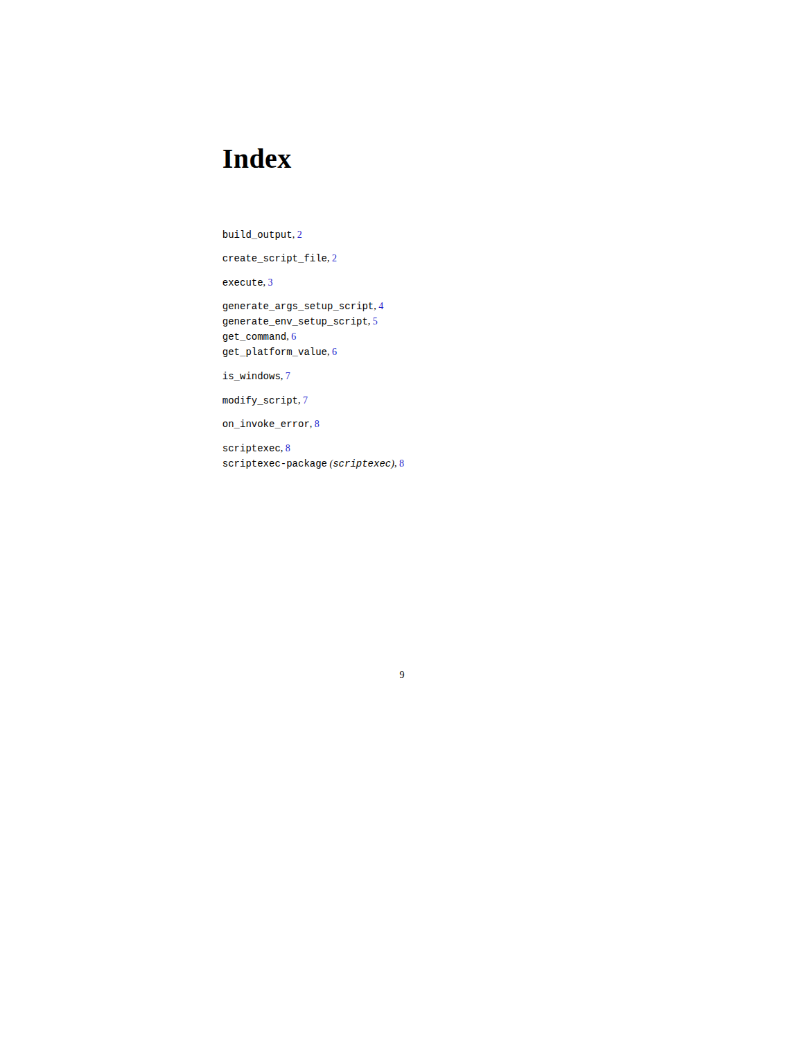Index
build_output, 2
create_script_file, 2
execute, 3
generate_args_setup_script, 4
generate_env_setup_script, 5
get_command, 6
get_platform_value, 6
is_windows, 7
modify_script, 7
on_invoke_error, 8
scriptexec, 8
scriptexec-package (scriptexec), 8
9